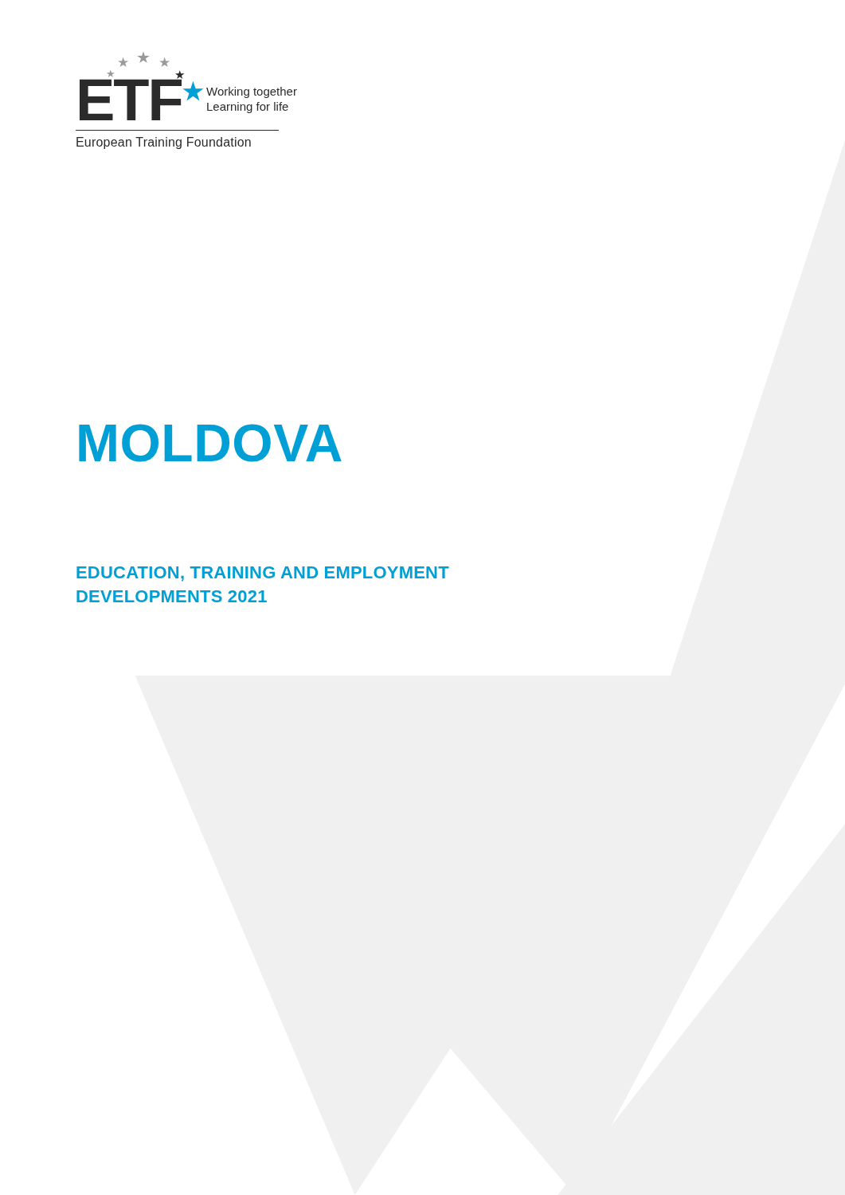★ ★ ★ ★ ★
ETF★
Working together
Learning for life
European Training Foundation
MOLDOVA
EDUCATION, TRAINING AND EMPLOYMENT
DEVELOPMENTS 2021